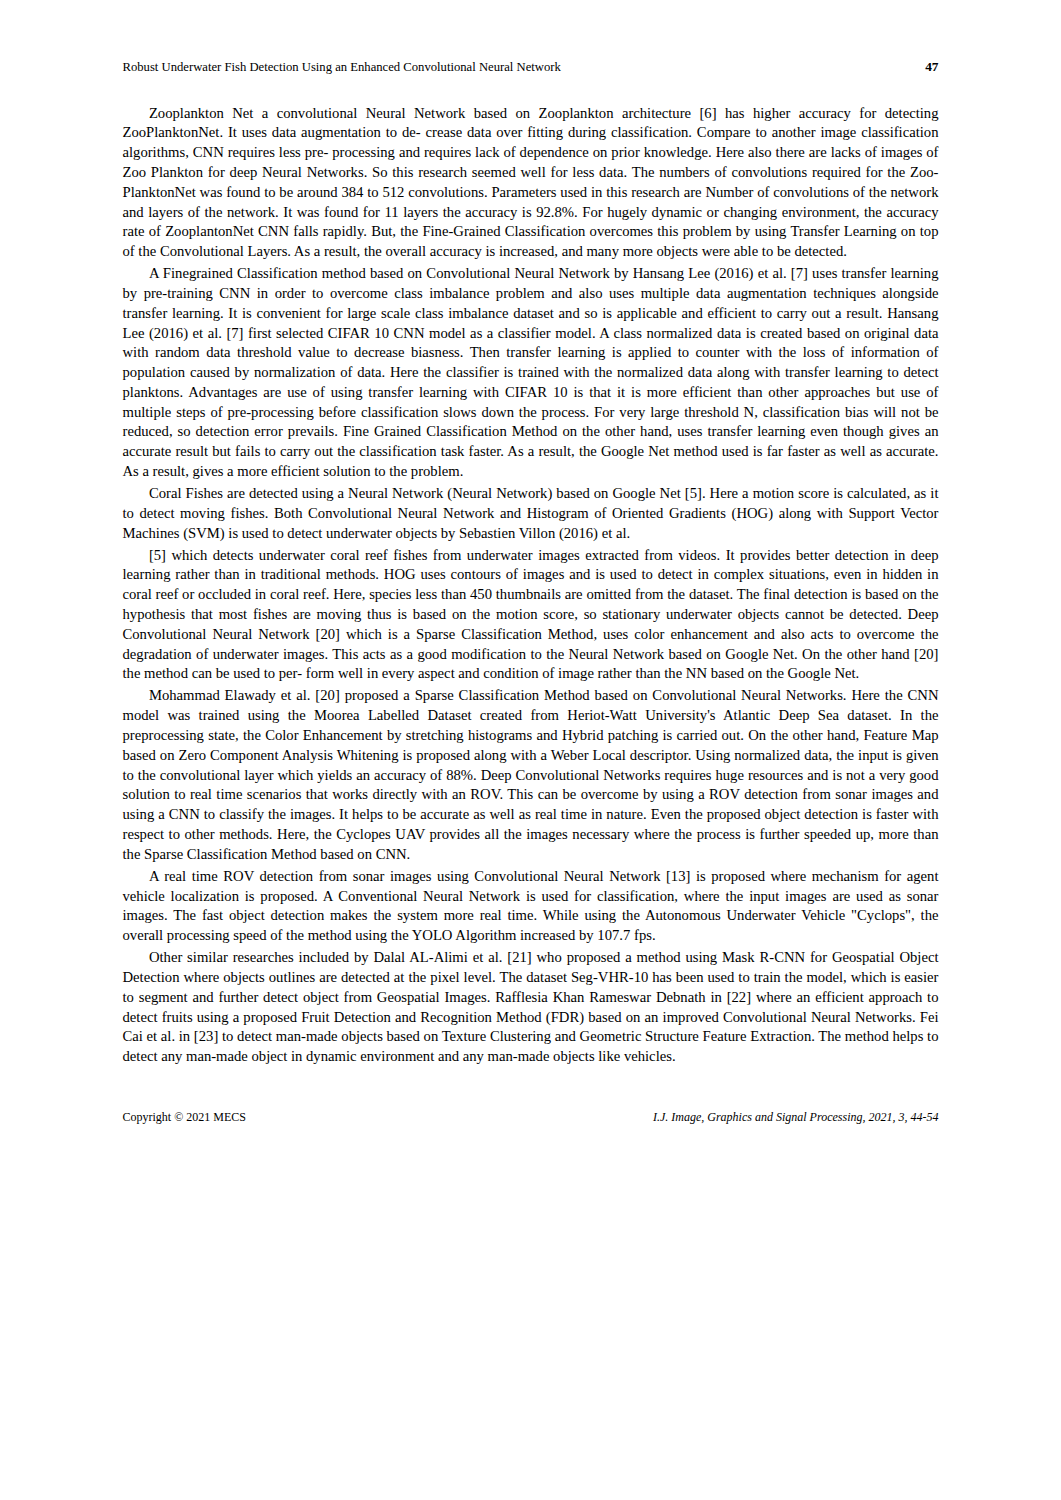Robust Underwater Fish Detection Using an Enhanced Convolutional Neural Network 47
Zooplankton Net a convolutional Neural Network based on Zooplankton architecture [6] has higher accuracy for detecting ZooPlanktonNet. It uses data augmentation to de- crease data over fitting during classification. Compare to another image classification algorithms, CNN requires less pre- processing and requires lack of dependence on prior knowledge. Here also there are lacks of images of Zoo Plankton for deep Neural Networks. So this research seemed well for less data. The numbers of convolutions required for the Zoo- PlanktonNet was found to be around 384 to 512 convolutions. Parameters used in this research are Number of convolutions of the network and layers of the network. It was found for 11 layers the accuracy is 92.8%. For hugely dynamic or changing environment, the accuracy rate of ZooplantonNet CNN falls rapidly. But, the Fine-Grained Classification overcomes this problem by using Transfer Learning on top of the Convolutional Layers. As a result, the overall accuracy is increased, and many more objects were able to be detected.
A Finegrained Classification method based on Convolutional Neural Network by Hansang Lee (2016) et al. [7] uses transfer learning by pre-training CNN in order to overcome class imbalance problem and also uses multiple data augmentation techniques alongside transfer learning. It is convenient for large scale class imbalance dataset and so is applicable and efficient to carry out a result. Hansang Lee (2016) et al. [7] first selected CIFAR 10 CNN model as a classifier model. A class normalized data is created based on original data with random data threshold value to decrease biasness. Then transfer learning is applied to counter with the loss of information of population caused by normalization of data. Here the classifier is trained with the normalized data along with transfer learning to detect planktons. Advantages are use of using transfer learning with CIFAR 10 is that it is more efficient than other approaches but use of multiple steps of pre-processing before classification slows down the process. For very large threshold N, classification bias will not be reduced, so detection error prevails. Fine Grained Classification Method on the other hand, uses transfer learning even though gives an accurate result but fails to carry out the classification task faster. As a result, the Google Net method used is far faster as well as accurate. As a result, gives a more efficient solution to the problem.
Coral Fishes are detected using a Neural Network (Neural Network) based on Google Net [5]. Here a motion score is calculated, as it to detect moving fishes. Both Convolutional Neural Network and Histogram of Oriented Gradients (HOG) along with Support Vector Machines (SVM) is used to detect underwater objects by Sebastien Villon (2016) et al.
[5] which detects underwater coral reef fishes from underwater images extracted from videos. It provides better detection in deep learning rather than in traditional methods. HOG uses contours of images and is used to detect in complex situations, even in hidden in coral reef or occluded in coral reef. Here, species less than 450 thumbnails are omitted from the dataset. The final detection is based on the hypothesis that most fishes are moving thus is based on the motion score, so stationary underwater objects cannot be detected. Deep Convolutional Neural Network [20] which is a Sparse Classification Method, uses color enhancement and also acts to overcome the degradation of underwater images. This acts as a good modification to the Neural Network based on Google Net. On the other hand [20] the method can be used to per- form well in every aspect and condition of image rather than the NN based on the Google Net.
Mohammad Elawady et al. [20] proposed a Sparse Classification Method based on Convolutional Neural Networks. Here the CNN model was trained using the Moorea Labelled Dataset created from Heriot-Watt University's Atlantic Deep Sea dataset. In the preprocessing state, the Color Enhancement by stretching histograms and Hybrid patching is carried out. On the other hand, Feature Map based on Zero Component Analysis Whitening is proposed along with a Weber Local descriptor. Using normalized data, the input is given to the convolutional layer which yields an accuracy of 88%. Deep Convolutional Networks requires huge resources and is not a very good solution to real time scenarios that works directly with an ROV. This can be overcome by using a ROV detection from sonar images and using a CNN to classify the images. It helps to be accurate as well as real time in nature. Even the proposed object detection is faster with respect to other methods. Here, the Cyclopes UAV provides all the images necessary where the process is further speeded up, more than the Sparse Classification Method based on CNN.
A real time ROV detection from sonar images using Convolutional Neural Network [13] is proposed where mechanism for agent vehicle localization is proposed. A Conventional Neural Network is used for classification, where the input images are used as sonar images. The fast object detection makes the system more real time. While using the Autonomous Underwater Vehicle "Cyclops", the overall processing speed of the method using the YOLO Algorithm increased by 107.7 fps.
Other similar researches included by Dalal AL-Alimi et al. [21] who proposed a method using Mask R-CNN for Geospatial Object Detection where objects outlines are detected at the pixel level. The dataset Seg-VHR-10 has been used to train the model, which is easier to segment and further detect object from Geospatial Images. Rafflesia Khan Rameswar Debnath in [22] where an efficient approach to detect fruits using a proposed Fruit Detection and Recognition Method (FDR) based on an improved Convolutional Neural Networks. Fei Cai et al. in [23] to detect man-made objects based on Texture Clustering and Geometric Structure Feature Extraction. The method helps to detect any man-made object in dynamic environment and any man-made objects like vehicles.
Copyright © 2021 MECS I.J. Image, Graphics and Signal Processing, 2021, 3, 44-54